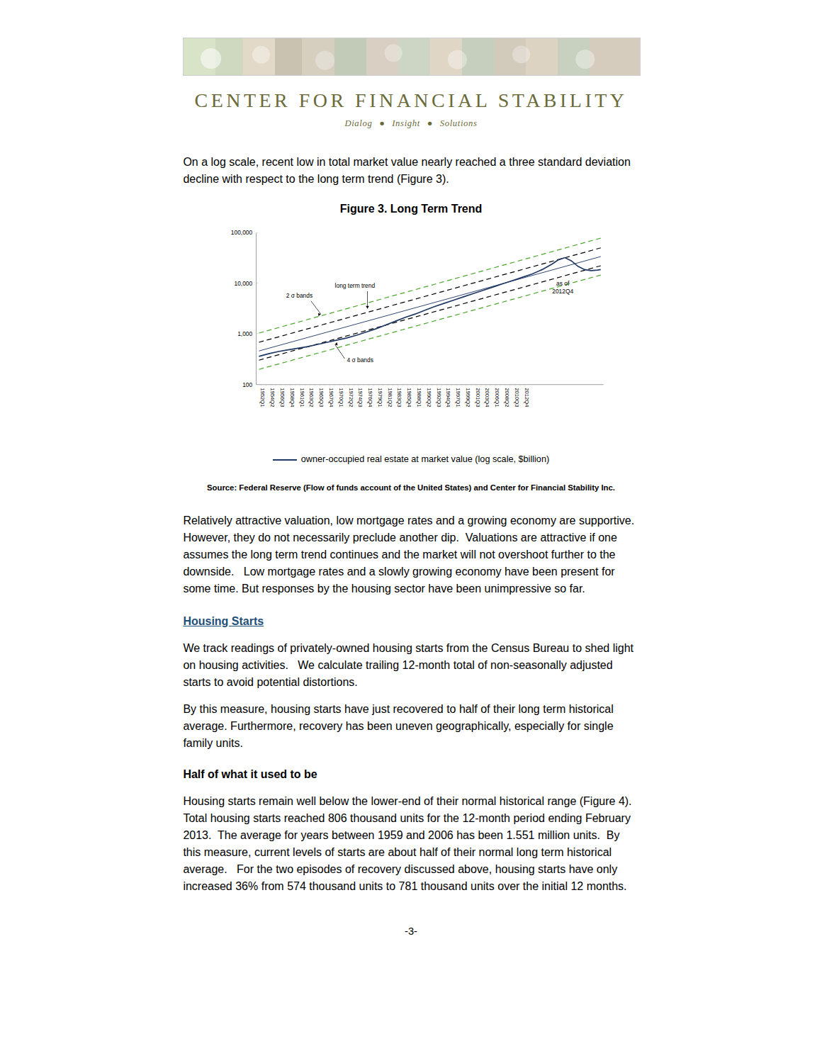CENTER FOR FINANCIAL STABILITY
Dialog ● Insight ● Solutions
On a log scale, recent low in total market value nearly reached a three standard deviation decline with respect to the long term trend (Figure 3).
Figure 3. Long Term Trend
100,000 10,000 1,000 100 2 σ bands long term trend 4 σ bands as of 2012Q4 1952Q1 1954Q2 1956Q3 1958Q4 1961Q1 1963Q2 1965Q3 1967Q4 1970Q1 1972Q2 1974Q3 1976Q4 1979Q1 1981Q2 1983Q3 1985Q4 1988Q1 1990Q2 1992Q3 1994Q4 1997Q1 1999Q2 2001Q3 2003Q4 2006Q1 2008Q2 2010Q3 2012Q4
owner-occupied real estate at market value (log scale, $billion)
Source: Federal Reserve (Flow of funds account of the United States) and Center for Financial Stability Inc.
Relatively attractive valuation, low mortgage rates and a growing economy are supportive. However, they do not necessarily preclude another dip. Valuations are attractive if one assumes the long term trend continues and the market will not overshoot further to the downside. Low mortgage rates and a slowly growing economy have been present for some time. But responses by the housing sector have been unimpressive so far.
Housing Starts
We track readings of privately-owned housing starts from the Census Bureau to shed light on housing activities. We calculate trailing 12-month total of non-seasonally adjusted starts to avoid potential distortions.
By this measure, housing starts have just recovered to half of their long term historical average. Furthermore, recovery has been uneven geographically, especially for single family units.
Half of what it used to be
Housing starts remain well below the lower-end of their normal historical range (Figure 4). Total housing starts reached 806 thousand units for the 12-month period ending February 2013. The average for years between 1959 and 2006 has been 1.551 million units. By this measure, current levels of starts are about half of their normal long term historical average. For the two episodes of recovery discussed above, housing starts have only increased 36% from 574 thousand units to 781 thousand units over the initial 12 months.
-3-